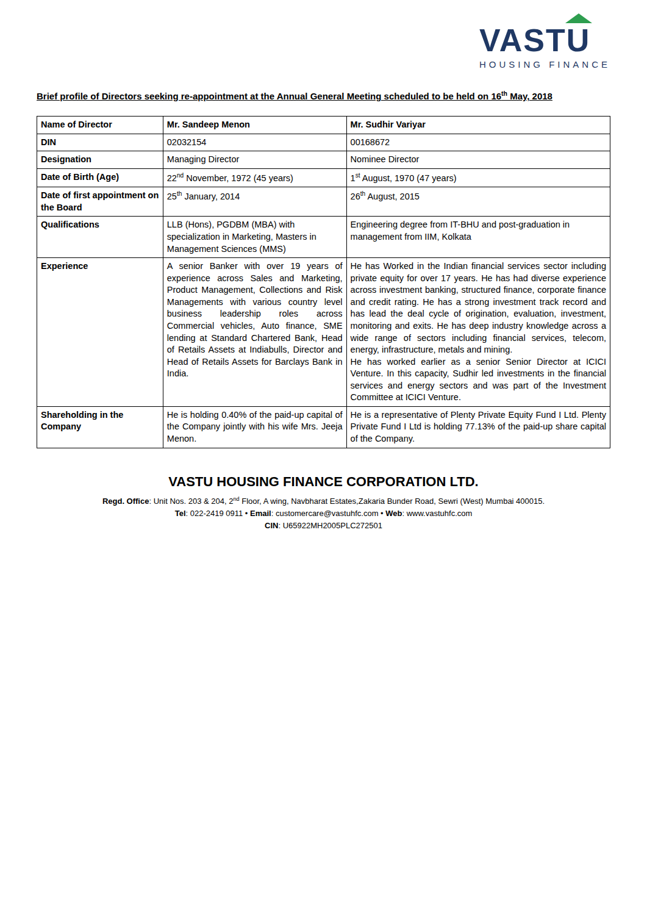VASTU
HOUSING FINANCE
Brief profile of Directors seeking re-appointment at the Annual General Meeting scheduled to be held on 16th May, 2018
| Name of Director | Mr. Sandeep Menon | Mr. Sudhir Variyar |
| DIN | 02032154 | 00168672 |
| Designation | Managing Director | Nominee Director |
| Date of Birth (Age) | 22 nd November, 1972 (45 years) | 1 st August, 1970 (47 years) |
| Date of first appointment on the Board | 25 th January, 2014 | 26 th August, 2015 |
| Qualifications | LLB (Hons), PGDBM (MBA) with specialization in Marketing, Masters in Management Sciences (MMS) | Engineering degree from IT-BHU and post-graduation in management from IIM, Kolkata |
| Experience | A senior Banker with over 19 years of experience across Sales and Marketing, Product Management, Collections and Risk Managements with various country level business leadership roles across Commercial vehicles, Auto finance, SME lending at Standard Chartered Bank, Head of Retails Assets at Indiabulls, Director and Head of Retails Assets for Barclays Bank in India. | He has Worked in the Indian financial services sector including private equity for over 17 years. He has had diverse experience across investment banking, structured finance, corporate finance and credit rating. He has a strong investment track record and has lead the deal cycle of origination, evaluation, investment, monitoring and exits. He has deep industry knowledge across a wide range of sectors including financial services, telecom, energy, infrastructure, metals and mining. He has worked earlier as a senior Senior Director at ICICI Venture. In this capacity, Sudhir led investments in the financial services and energy sectors and was part of the Investment Committee at ICICI Venture. |
| Shareholding in the Company | He is holding 0.40% of the paid-up capital of the Company jointly with his wife Mrs. Jeeja Menon. | He is a representative of Plenty Private Equity Fund I Ltd. Plenty Private Fund I Ltd is holding 77.13% of the paid-up share capital of the Company. |
VASTU HOUSING FINANCE CORPORATION LTD.
Regd. Office: Unit Nos. 203 & 204, 2nd Floor, A wing, Navbharat Estates,Zakaria Bunder Road, Sewri (West) Mumbai 400015.
Tel: 022-2419 0911 • Email: customercare@vastuhfc.com • Web: www.vastuhfc.com
CIN: U65922MH2005PLC272501